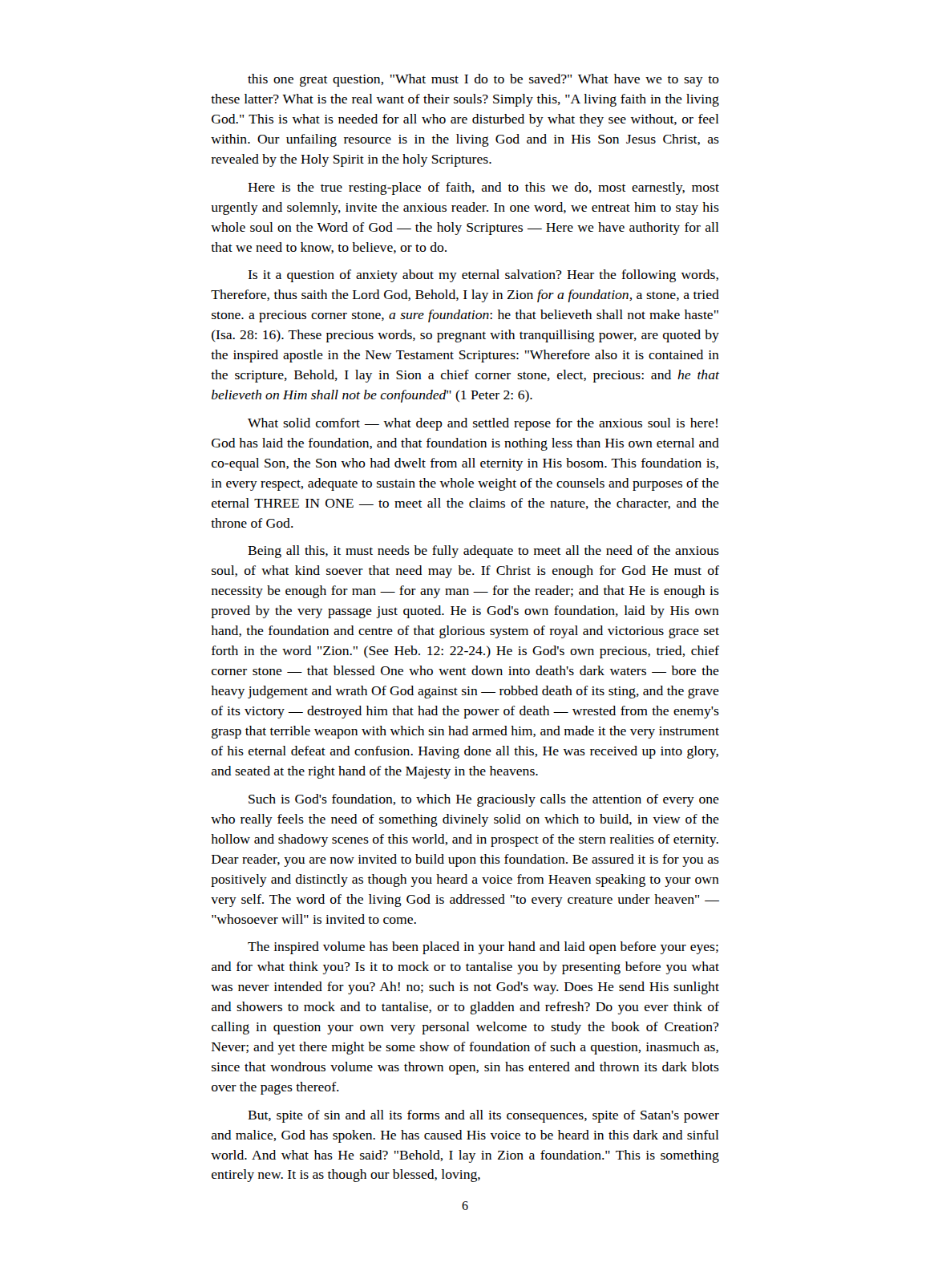this one great question, "What must I do to be saved?" What have we to say to these latter? What is the real want of their souls? Simply this, "A living faith in the living God." This is what is needed for all who are disturbed by what they see without, or feel within. Our unfailing resource is in the living God and in His Son Jesus Christ, as revealed by the Holy Spirit in the holy Scriptures.
Here is the true resting-place of faith, and to this we do, most earnestly, most urgently and solemnly, invite the anxious reader. In one word, we entreat him to stay his whole soul on the Word of God — the holy Scriptures — Here we have authority for all that we need to know, to believe, or to do.
Is it a question of anxiety about my eternal salvation? Hear the following words, Therefore, thus saith the Lord God, Behold, I lay in Zion for a foundation, a stone, a tried stone. a precious corner stone, a sure foundation: he that believeth shall not make haste" (Isa. 28: 16). These precious words, so pregnant with tranquillising power, are quoted by the inspired apostle in the New Testament Scriptures: "Wherefore also it is contained in the scripture, Behold, I lay in Sion a chief corner stone, elect, precious: and he that believeth on Him shall not be confounded" (1 Peter 2: 6).
What solid comfort — what deep and settled repose for the anxious soul is here! God has laid the foundation, and that foundation is nothing less than His own eternal and co-equal Son, the Son who had dwelt from all eternity in His bosom. This foundation is, in every respect, adequate to sustain the whole weight of the counsels and purposes of the eternal THREE IN ONE — to meet all the claims of the nature, the character, and the throne of God.
Being all this, it must needs be fully adequate to meet all the need of the anxious soul, of what kind soever that need may be. If Christ is enough for God He must of necessity be enough for man — for any man — for the reader; and that He is enough is proved by the very passage just quoted. He is God's own foundation, laid by His own hand, the foundation and centre of that glorious system of royal and victorious grace set forth in the word "Zion." (See Heb. 12: 22-24.) He is God's own precious, tried, chief corner stone — that blessed One who went down into death's dark waters — bore the heavy judgement and wrath Of God against sin — robbed death of its sting, and the grave of its victory — destroyed him that had the power of death — wrested from the enemy's grasp that terrible weapon with which sin had armed him, and made it the very instrument of his eternal defeat and confusion. Having done all this, He was received up into glory, and seated at the right hand of the Majesty in the heavens.
Such is God's foundation, to which He graciously calls the attention of every one who really feels the need of something divinely solid on which to build, in view of the hollow and shadowy scenes of this world, and in prospect of the stern realities of eternity. Dear reader, you are now invited to build upon this foundation. Be assured it is for you as positively and distinctly as though you heard a voice from Heaven speaking to your own very self. The word of the living God is addressed "to every creature under heaven" — "whosoever will" is invited to come.
The inspired volume has been placed in your hand and laid open before your eyes; and for what think you? Is it to mock or to tantalise you by presenting before you what was never intended for you? Ah! no; such is not God's way. Does He send His sunlight and showers to mock and to tantalise, or to gladden and refresh? Do you ever think of calling in question your own very personal welcome to study the book of Creation? Never; and yet there might be some show of foundation of such a question, inasmuch as, since that wondrous volume was thrown open, sin has entered and thrown its dark blots over the pages thereof.
But, spite of sin and all its forms and all its consequences, spite of Satan's power and malice, God has spoken. He has caused His voice to be heard in this dark and sinful world. And what has He said? "Behold, I lay in Zion a foundation." This is something entirely new. It is as though our blessed, loving,
6